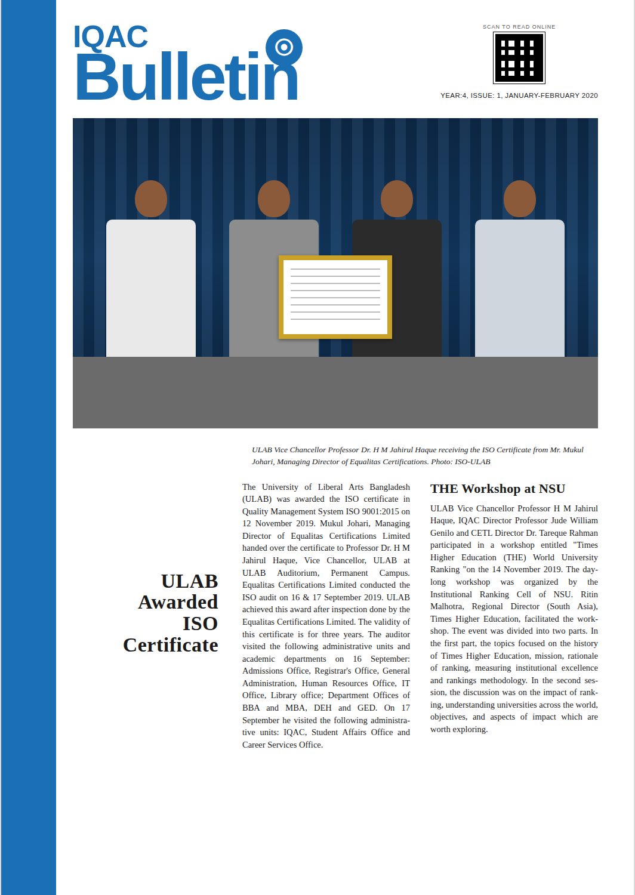IQAC Bulletin⦿
Scan to read online
YEAR:4, ISSUE: 1, JANUARY-FEBRUARY 2020
ULAB Vice Chancellor Professor Dr. H M Jahirul Haque receiving the ISO Certificate from Mr. Mukul Johari, Managing Director of Equalitas Certifications. Photo: ISO-ULAB
ULAB
Awarded
ISO
Certificate
The University of Liberal Arts Bangladesh (ULAB) was awarded the ISO certificate in Quality Management System ISO 9001:2015 on 12 November 2019. Mukul Johari, Managing Director of Equalitas Certifications Limited handed over the certificate to Professor Dr. H M Jahirul Haque, Vice Chancellor, ULAB at ULAB Auditorium, Permanent Campus. Equalitas Certifications Limited conducted the ISO audit on 16 & 17 September 2019. ULAB achieved this award after inspection done by the Equalitas Certifications Limited. The validity of this certificate is for three years. The auditor visited the following administrative units and academic departments on 16 September: Admissions Office, Registrar's Office, General Administration, Human Resources Office, IT Office, Library office; Department Offices of BBA and MBA, DEH and GED. On 17 September he visited the following administrative units: IQAC, Student Affairs Office and Career Services Office.
THE Workshop at NSU
ULAB Vice Chancellor Professor H M Jahirul Haque, IQAC Director Professor Jude William Genilo and CETL Director Dr. Tareque Rahman participated in a workshop entitled "Times Higher Education (THE) World University Ranking "on the 14 November 2019. The day-long workshop was organized by the Institutional Ranking Cell of NSU. Ritin Malhotra, Regional Director (South Asia), Times Higher Education, facilitated the workshop. The event was divided into two parts. In the first part, the topics focused on the history of Times Higher Education, mission, rationale of ranking, measuring institutional excellence and rankings methodology. In the second session, the discussion was on the impact of ranking, understanding universities across the world, objectives, and aspects of impact which are worth exploring.